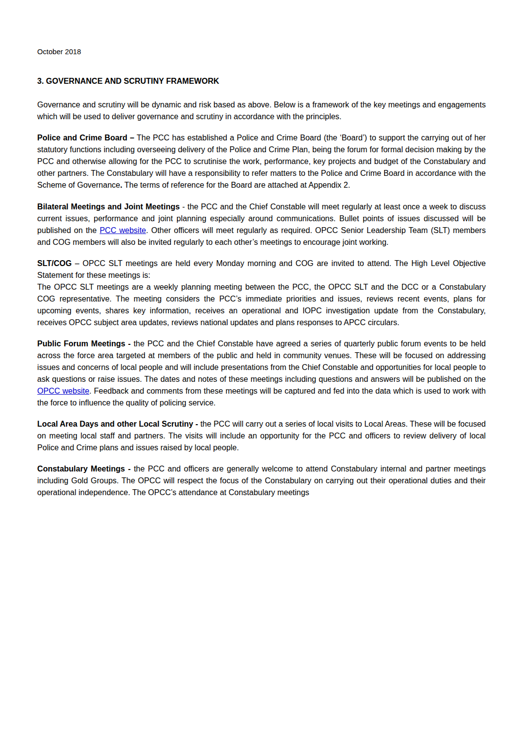October 2018
3. GOVERNANCE AND SCRUTINY FRAMEWORK
Governance and scrutiny will be dynamic and risk based as above. Below is a framework of the key meetings and engagements which will be used to deliver governance and scrutiny in accordance with the principles.
Police and Crime Board – The PCC has established a Police and Crime Board (the ‘Board’) to support the carrying out of her statutory functions including overseeing delivery of the Police and Crime Plan, being the forum for formal decision making by the PCC and otherwise allowing for the PCC to scrutinise the work, performance, key projects and budget of the Constabulary and other partners. The Constabulary will have a responsibility to refer matters to the Police and Crime Board in accordance with the Scheme of Governance. The terms of reference for the Board are attached at Appendix 2.
Bilateral Meetings and Joint Meetings - the PCC and the Chief Constable will meet regularly at least once a week to discuss current issues, performance and joint planning especially around communications. Bullet points of issues discussed will be published on the PCC website. Other officers will meet regularly as required. OPCC Senior Leadership Team (SLT) members and COG members will also be invited regularly to each other’s meetings to encourage joint working.
SLT/COG – OPCC SLT meetings are held every Monday morning and COG are invited to attend. The High Level Objective Statement for these meetings is:
The OPCC SLT meetings are a weekly planning meeting between the PCC, the OPCC SLT and the DCC or a Constabulary COG representative. The meeting considers the PCC’s immediate priorities and issues, reviews recent events, plans for upcoming events, shares key information, receives an operational and IOPC investigation update from the Constabulary, receives OPCC subject area updates, reviews national updates and plans responses to APCC circulars.
Public Forum Meetings - the PCC and the Chief Constable have agreed a series of quarterly public forum events to be held across the force area targeted at members of the public and held in community venues. These will be focused on addressing issues and concerns of local people and will include presentations from the Chief Constable and opportunities for local people to ask questions or raise issues. The dates and notes of these meetings including questions and answers will be published on the OPCC website. Feedback and comments from these meetings will be captured and fed into the data which is used to work with the force to influence the quality of policing service.
Local Area Days and other Local Scrutiny - the PCC will carry out a series of local visits to Local Areas. These will be focused on meeting local staff and partners. The visits will include an opportunity for the PCC and officers to review delivery of local Police and Crime plans and issues raised by local people.
Constabulary Meetings - the PCC and officers are generally welcome to attend Constabulary internal and partner meetings including Gold Groups. The OPCC will respect the focus of the Constabulary on carrying out their operational duties and their operational independence. The OPCC’s attendance at Constabulary meetings